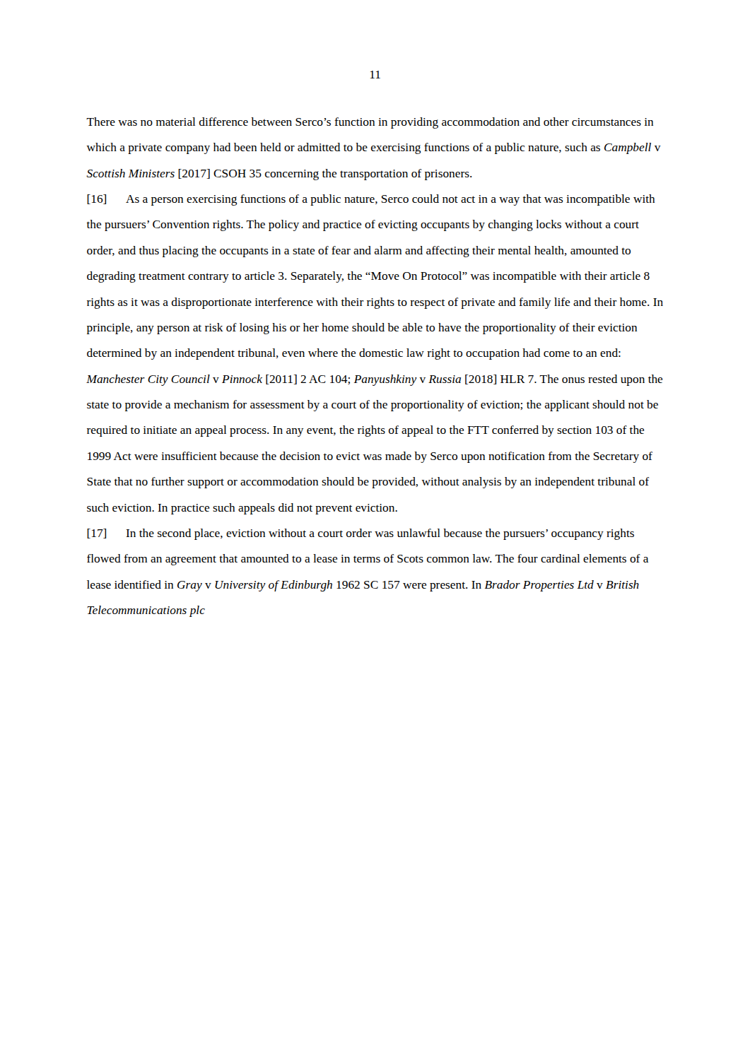11
There was no material difference between Serco’s function in providing accommodation and other circumstances in which a private company had been held or admitted to be exercising functions of a public nature, such as Campbell v Scottish Ministers [2017] CSOH 35 concerning the transportation of prisoners.
[16] As a person exercising functions of a public nature, Serco could not act in a way that was incompatible with the pursuers’ Convention rights. The policy and practice of evicting occupants by changing locks without a court order, and thus placing the occupants in a state of fear and alarm and affecting their mental health, amounted to degrading treatment contrary to article 3. Separately, the “Move On Protocol” was incompatible with their article 8 rights as it was a disproportionate interference with their rights to respect of private and family life and their home. In principle, any person at risk of losing his or her home should be able to have the proportionality of their eviction determined by an independent tribunal, even where the domestic law right to occupation had come to an end: Manchester City Council v Pinnock [2011] 2 AC 104; Panyushkiny v Russia [2018] HLR 7. The onus rested upon the state to provide a mechanism for assessment by a court of the proportionality of eviction; the applicant should not be required to initiate an appeal process. In any event, the rights of appeal to the FTT conferred by section 103 of the 1999 Act were insufficient because the decision to evict was made by Serco upon notification from the Secretary of State that no further support or accommodation should be provided, without analysis by an independent tribunal of such eviction. In practice such appeals did not prevent eviction.
[17] In the second place, eviction without a court order was unlawful because the pursuers’ occupancy rights flowed from an agreement that amounted to a lease in terms of Scots common law. The four cardinal elements of a lease identified in Gray v University of Edinburgh 1962 SC 157 were present. In Brador Properties Ltd v British Telecommunications plc